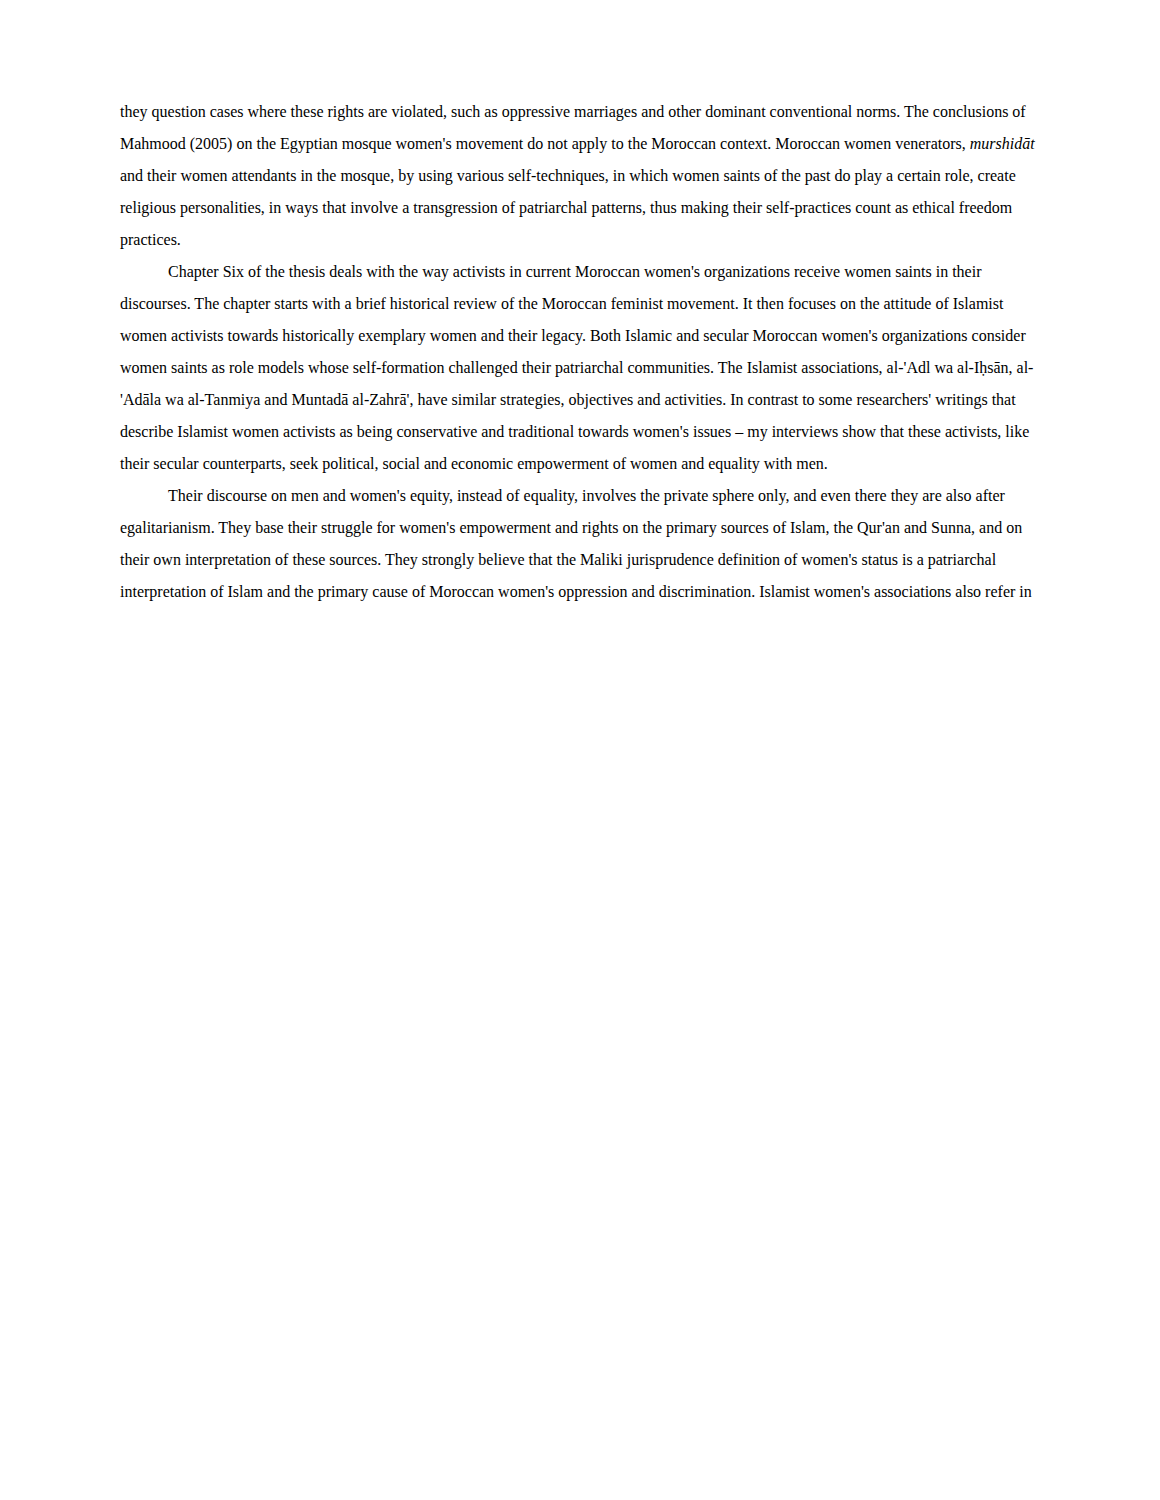they question cases where these rights are violated, such as oppressive marriages and other dominant conventional norms. The conclusions of Mahmood (2005) on the Egyptian mosque women's movement do not apply to the Moroccan context. Moroccan women venerators, murshidāt and their women attendants in the mosque, by using various self-techniques, in which women saints of the past do play a certain role, create religious personalities, in ways that involve a transgression of patriarchal patterns, thus making their self-practices count as ethical freedom practices.
Chapter Six of the thesis deals with the way activists in current Moroccan women's organizations receive women saints in their discourses. The chapter starts with a brief historical review of the Moroccan feminist movement. It then focuses on the attitude of Islamist women activists towards historically exemplary women and their legacy. Both Islamic and secular Moroccan women's organizations consider women saints as role models whose self-formation challenged their patriarchal communities. The Islamist associations, al-'Adl wa al-Iḥsān, al-'Adāla wa al-Tanmiya and Muntadā al-Zahrā', have similar strategies, objectives and activities. In contrast to some researchers' writings that describe Islamist women activists as being conservative and traditional towards women's issues – my interviews show that these activists, like their secular counterparts, seek political, social and economic empowerment of women and equality with men.
Their discourse on men and women's equity, instead of equality, involves the private sphere only, and even there they are also after egalitarianism. They base their struggle for women's empowerment and rights on the primary sources of Islam, the Qur'an and Sunna, and on their own interpretation of these sources. They strongly believe that the Maliki jurisprudence definition of women's status is a patriarchal interpretation of Islam and the primary cause of Moroccan women's oppression and discrimination. Islamist women's associations also refer in